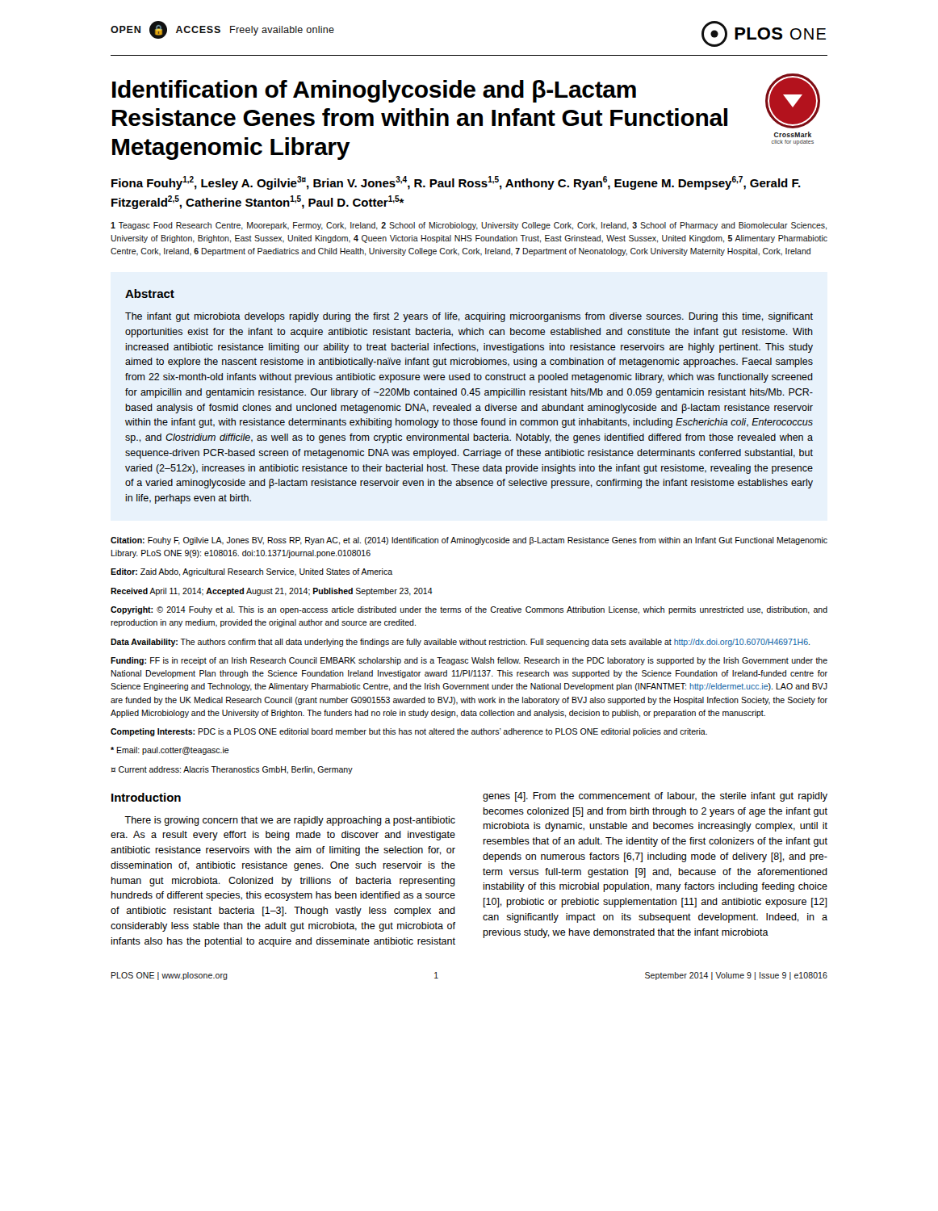OPEN 🔒 ACCESS Freely available online
PLOS ONE
Identification of Aminoglycoside and β-Lactam Resistance Genes from within an Infant Gut Functional Metagenomic Library
CrossMarkclick for updates
Fiona Fouhy1,2, Lesley A. Ogilvie3¤, Brian V. Jones3,4, R. Paul Ross1,5, Anthony C. Ryan6, Eugene M. Dempsey6,7, Gerald F. Fitzgerald2,5, Catherine Stanton1,5, Paul D. Cotter1,5*
1 Teagasc Food Research Centre, Moorepark, Fermoy, Cork, Ireland, 2 School of Microbiology, University College Cork, Cork, Ireland, 3 School of Pharmacy and Biomolecular Sciences, University of Brighton, Brighton, East Sussex, United Kingdom, 4 Queen Victoria Hospital NHS Foundation Trust, East Grinstead, West Sussex, United Kingdom, 5 Alimentary Pharmabiotic Centre, Cork, Ireland, 6 Department of Paediatrics and Child Health, University College Cork, Cork, Ireland, 7 Department of Neonatology, Cork University Maternity Hospital, Cork, Ireland
Abstract
The infant gut microbiota develops rapidly during the first 2 years of life, acquiring microorganisms from diverse sources. During this time, significant opportunities exist for the infant to acquire antibiotic resistant bacteria, which can become established and constitute the infant gut resistome. With increased antibiotic resistance limiting our ability to treat bacterial infections, investigations into resistance reservoirs are highly pertinent. This study aimed to explore the nascent resistome in antibiotically-naïve infant gut microbiomes, using a combination of metagenomic approaches. Faecal samples from 22 six-month-old infants without previous antibiotic exposure were used to construct a pooled metagenomic library, which was functionally screened for ampicillin and gentamicin resistance. Our library of ~220Mb contained 0.45 ampicillin resistant hits/Mb and 0.059 gentamicin resistant hits/Mb. PCR-based analysis of fosmid clones and uncloned metagenomic DNA, revealed a diverse and abundant aminoglycoside and β-lactam resistance reservoir within the infant gut, with resistance determinants exhibiting homology to those found in common gut inhabitants, including Escherichia coli, Enterococcus sp., and Clostridium difficile, as well as to genes from cryptic environmental bacteria. Notably, the genes identified differed from those revealed when a sequence-driven PCR-based screen of metagenomic DNA was employed. Carriage of these antibiotic resistance determinants conferred substantial, but varied (2–512x), increases in antibiotic resistance to their bacterial host. These data provide insights into the infant gut resistome, revealing the presence of a varied aminoglycoside and β-lactam resistance reservoir even in the absence of selective pressure, confirming the infant resistome establishes early in life, perhaps even at birth.
Citation: Fouhy F, Ogilvie LA, Jones BV, Ross RP, Ryan AC, et al. (2014) Identification of Aminoglycoside and β-Lactam Resistance Genes from within an Infant Gut Functional Metagenomic Library. PLoS ONE 9(9): e108016. doi:10.1371/journal.pone.0108016
Editor: Zaid Abdo, Agricultural Research Service, United States of America
Received April 11, 2014; Accepted August 21, 2014; Published September 23, 2014
Copyright: © 2014 Fouhy et al. This is an open-access article distributed under the terms of the Creative Commons Attribution License, which permits unrestricted use, distribution, and reproduction in any medium, provided the original author and source are credited.
Data Availability: The authors confirm that all data underlying the findings are fully available without restriction. Full sequencing data sets available at http://dx.doi.org/10.6070/H46971H6.
Funding: FF is in receipt of an Irish Research Council EMBARK scholarship and is a Teagasc Walsh fellow. Research in the PDC laboratory is supported by the Irish Government under the National Development Plan through the Science Foundation Ireland Investigator award 11/PI/1137. This research was supported by the Science Foundation of Ireland-funded centre for Science Engineering and Technology, the Alimentary Pharmabiotic Centre, and the Irish Government under the National Development plan (INFANTMET: http://eldermet.ucc.ie). LAO and BVJ are funded by the UK Medical Research Council (grant number G0901553 awarded to BVJ), with work in the laboratory of BVJ also supported by the Hospital Infection Society, the Society for Applied Microbiology and the University of Brighton. The funders had no role in study design, data collection and analysis, decision to publish, or preparation of the manuscript.
Competing Interests: PDC is a PLOS ONE editorial board member but this has not altered the authors’ adherence to PLOS ONE editorial policies and criteria.
* Email: paul.cotter@teagasc.ie
¤ Current address: Alacris Theranostics GmbH, Berlin, Germany
Introduction
There is growing concern that we are rapidly approaching a post-antibiotic era. As a result every effort is being made to discover and investigate antibiotic resistance reservoirs with the aim of limiting the selection for, or dissemination of, antibiotic resistance genes. One such reservoir is the human gut microbiota. Colonized by trillions of bacteria representing hundreds of different species, this ecosystem has been identified as a source of antibiotic resistant bacteria [1–3]. Though vastly less complex and considerably less stable than the adult gut microbiota, the gut microbiota of infants also has the potential to acquire and disseminate antibiotic resistant genes [4]. From the commencement of labour, the sterile infant gut rapidly becomes colonized [5] and from birth through to 2 years of age the infant gut microbiota is dynamic, unstable and becomes increasingly complex, until it resembles that of an adult. The identity of the first colonizers of the infant gut depends on numerous factors [6,7] including mode of delivery [8], and pre-term versus full-term gestation [9] and, because of the aforementioned instability of this microbial population, many factors including feeding choice [10], probiotic or prebiotic supplementation [11] and antibiotic exposure [12] can significantly impact on its subsequent development. Indeed, in a previous study, we have demonstrated that the infant microbiota
PLOS ONE | www.plosone.org
1
September 2014 | Volume 9 | Issue 9 | e108016